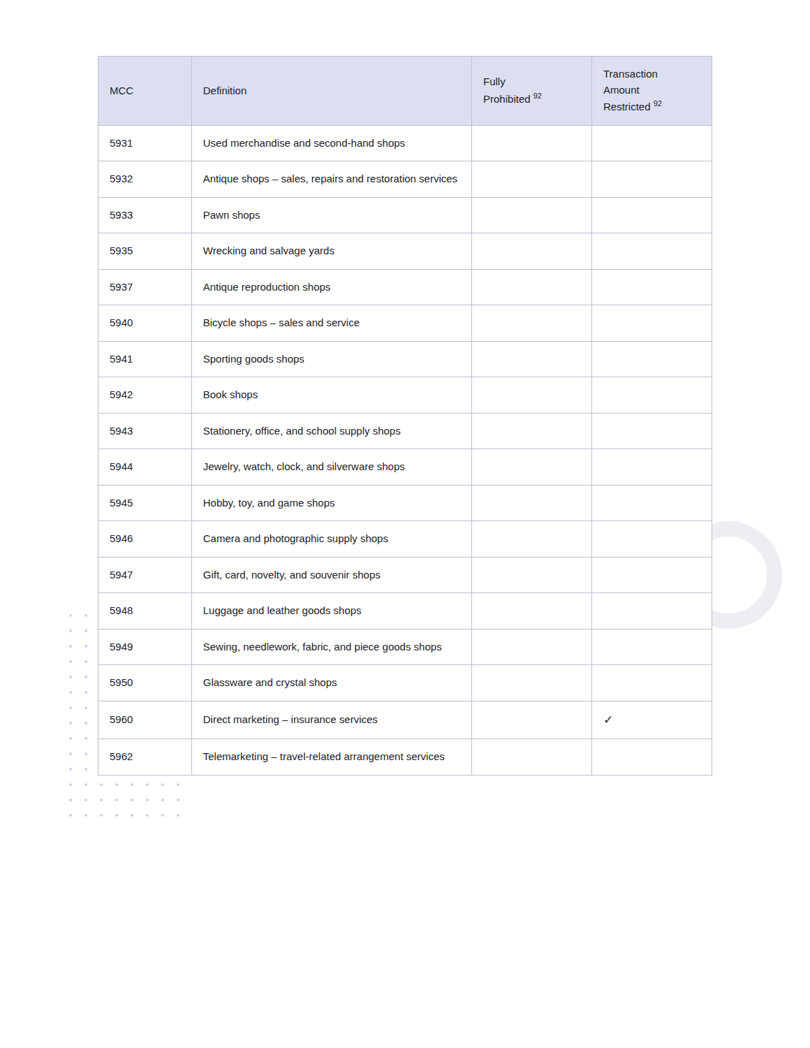| MCC | Definition | Fully Prohibited 92 | Transaction Amount Restricted 92 |
| --- | --- | --- | --- |
| 5931 | Used merchandise and second-hand shops | | |
| 5932 | Antique shops – sales, repairs and restoration services | | |
| 5933 | Pawn shops | | |
| 5935 | Wrecking and salvage yards | | |
| 5937 | Antique reproduction shops | | |
| 5940 | Bicycle shops – sales and service | | |
| 5941 | Sporting goods shops | | |
| 5942 | Book shops | | |
| 5943 | Stationery, office, and school supply shops | | |
| 5944 | Jewelry, watch, clock, and silverware shops | | |
| 5945 | Hobby, toy, and game shops | | |
| 5946 | Camera and photographic supply shops | | |
| 5947 | Gift, card, novelty, and souvenir shops | | |
| 5948 | Luggage and leather goods shops | | |
| 5949 | Sewing, needlework, fabric, and piece goods shops | | |
| 5950 | Glassware and crystal shops | | |
| 5960 | Direct marketing – insurance services | | ✓ |
| 5962 | Telemarketing – travel-related arrangement services | | |